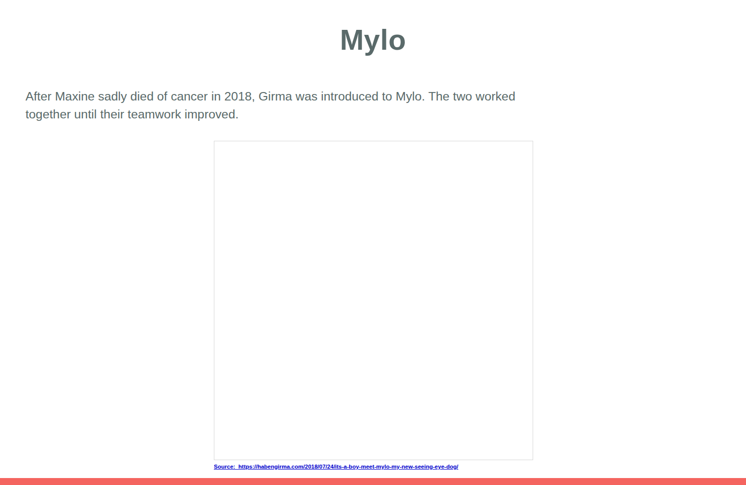Mylo
After Maxine sadly died of cancer in 2018, Girma was introduced to Mylo. The two worked together until their teamwork improved.
Source: https://habengirma.com/2018/07/24/its-a-boy-meet-mylo-my-new-seeing-eye-dog/